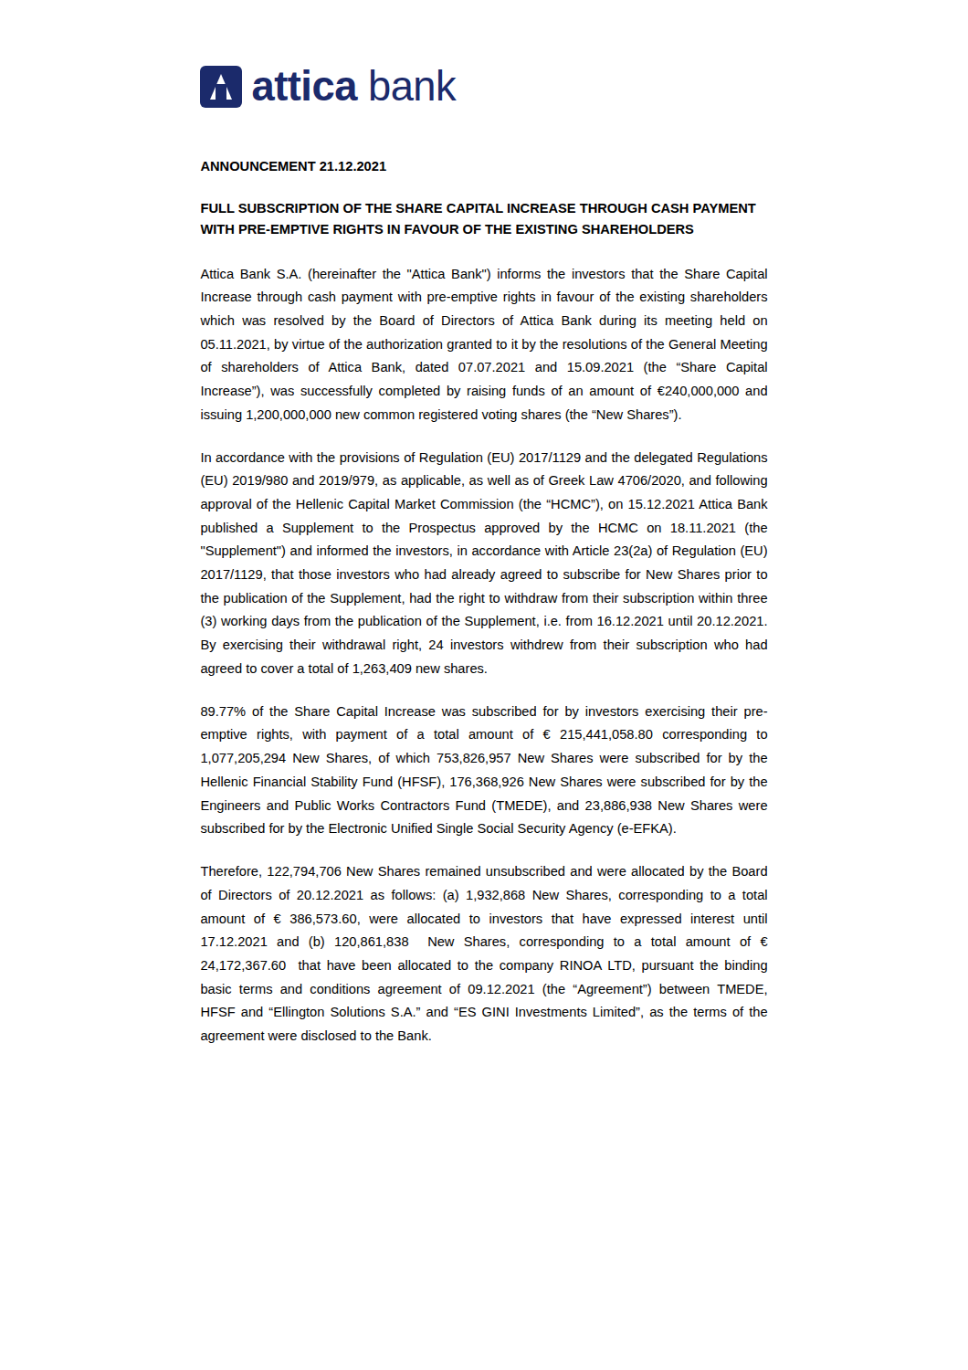attica bank
ANNOUNCEMENT 21.12.2021
FULL SUBSCRIPTION OF THE SHARE CAPITAL INCREASE THROUGH CASH PAYMENT WITH PRE-EMPTIVE RIGHTS IN FAVOUR OF THE EXISTING SHAREHOLDERS
Attica Bank S.A. (hereinafter the "Attica Bank") informs the investors that the Share Capital Increase through cash payment with pre-emptive rights in favour of the existing shareholders which was resolved by the Board of Directors of Attica Bank during its meeting held on 05.11.2021, by virtue of the authorization granted to it by the resolutions of the General Meeting of shareholders of Attica Bank, dated 07.07.2021 and 15.09.2021 (the “Share Capital Increase”), was successfully completed by raising funds of an amount of €240,000,000 and issuing 1,200,000,000 new common registered voting shares (the “New Shares”).
In accordance with the provisions of Regulation (EU) 2017/1129 and the delegated Regulations (EU) 2019/980 and 2019/979, as applicable, as well as of Greek Law 4706/2020, and following approval of the Hellenic Capital Market Commission (the “HCMC”), on 15.12.2021 Attica Bank published a Supplement to the Prospectus approved by the HCMC on 18.11.2021 (the "Supplement") and informed the investors, in accordance with Article 23(2a) of Regulation (EU) 2017/1129, that those investors who had already agreed to subscribe for New Shares prior to the publication of the Supplement, had the right to withdraw from their subscription within three (3) working days from the publication of the Supplement, i.e. from 16.12.2021 until 20.12.2021. By exercising their withdrawal right, 24 investors withdrew from their subscription who had agreed to cover a total of 1,263,409 new shares.
89.77% of the Share Capital Increase was subscribed for by investors exercising their pre-emptive rights, with payment of a total amount of € 215,441,058.80 corresponding to 1,077,205,294 New Shares, of which 753,826,957 New Shares were subscribed for by the Hellenic Financial Stability Fund (HFSF), 176,368,926 New Shares were subscribed for by the Engineers and Public Works Contractors Fund (TMEDE), and 23,886,938 New Shares were subscribed for by the Electronic Unified Single Social Security Agency (e-EFKA).
Therefore, 122,794,706 New Shares remained unsubscribed and were allocated by the Board of Directors of 20.12.2021 as follows: (a) 1,932,868 New Shares, corresponding to a total amount of € 386,573.60, were allocated to investors that have expressed interest until 17.12.2021 and (b) 120,861,838 New Shares, corresponding to a total amount of € 24,172,367.60 that have been allocated to the company RINOA LTD, pursuant the binding basic terms and conditions agreement of 09.12.2021 (the “Agreement”) between TMEDE, HFSF and “Ellington Solutions S.A.” and “ES GINI Investments Limited”, as the terms of the agreement were disclosed to the Bank.